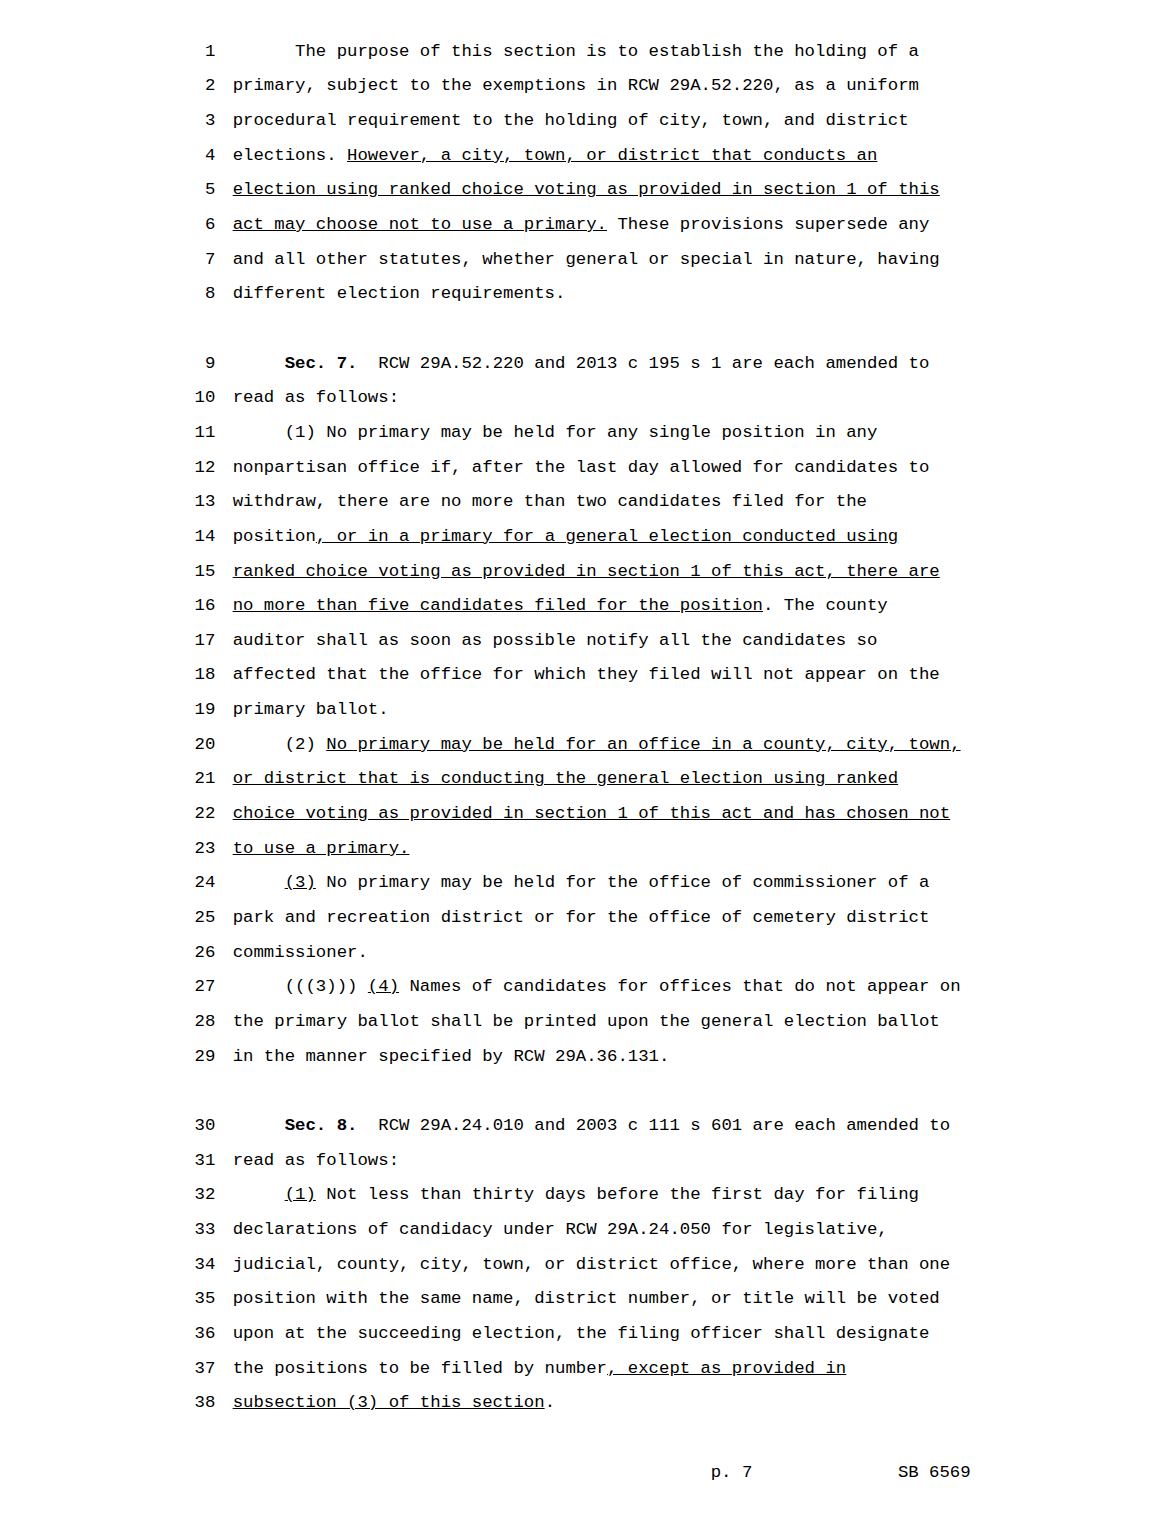1 The purpose of this section is to establish the holding of a 2primary, subject to the exemptions in RCW 29A.52.220, as a uniform 3procedural requirement to the holding of city, town, and district 4elections. However, a city, town, or district that conducts an 5 election using ranked choice voting as provided in section 1 of this 6 act may choose not to use a primary. These provisions supersede any 7and all other statutes, whether general or special in nature, having 8different election requirements.
9 Sec. 7. RCW 29A.52.220 and 2013 c 195 s 1 are each amended to 10read as follows: 11 (1) No primary may be held for any single position in any 12nonpartisan office if, after the last day allowed for candidates to 13withdraw, there are no more than two candidates filed for the 14position, or in a primary for a general election conducted using 15 ranked choice voting as provided in section 1 of this act, there are 16 no more than five candidates filed for the position. The county 17auditor shall as soon as possible notify all the candidates so 18affected that the office for which they filed will not appear on the 19primary ballot. 20 (2) No primary may be held for an office in a county, city, town, 21 or district that is conducting the general election using ranked 22 choice voting as provided in section 1 of this act and has chosen not 23 to use a primary. 24 (3) No primary may be held for the office of commissioner of a 25park and recreation district or for the office of cemetery district 26commissioner. 27 (((3))) (4) Names of candidates for offices that do not appear on 28the primary ballot shall be printed upon the general election ballot 29in the manner specified by RCW 29A.36.131.
30 Sec. 8. RCW 29A.24.010 and 2003 c 111 s 601 are each amended to 31read as follows: 32 (1) Not less than thirty days before the first day for filing 33declarations of candidacy under RCW 29A.24.050 for legislative, 34judicial, county, city, town, or district office, where more than one 35position with the same name, district number, or title will be voted 36upon at the succeeding election, the filing officer shall designate 37the positions to be filled by number, except as provided in 38 subsection (3) of this section.
p. 7 SB 6569